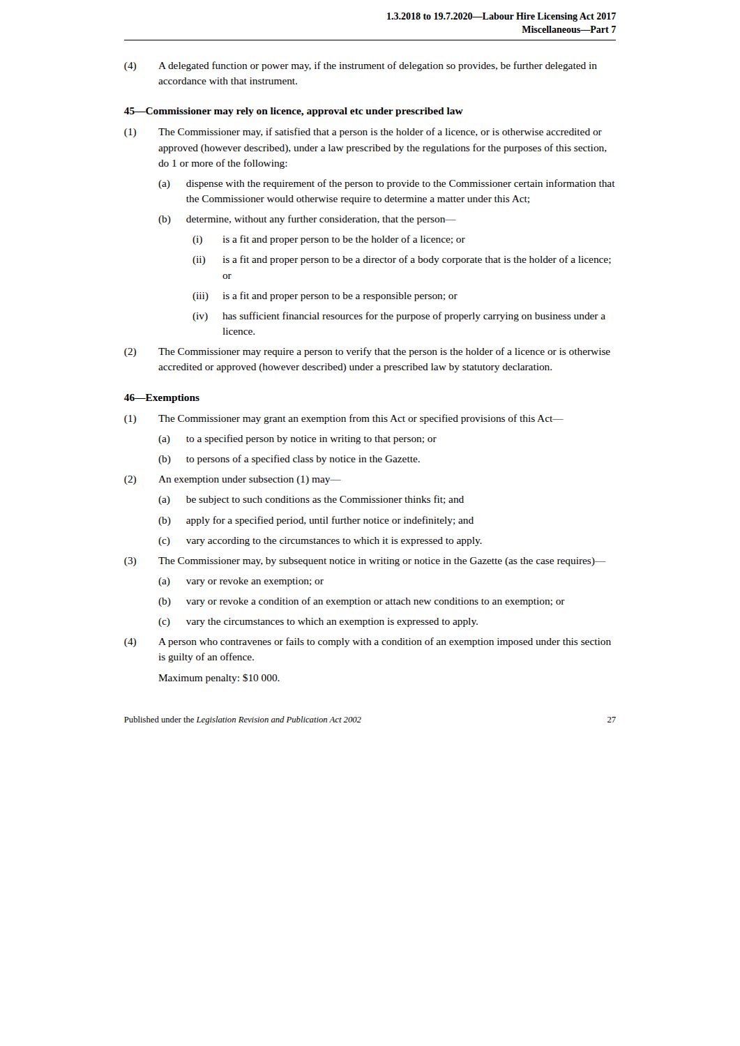1.3.2018 to 19.7.2020—Labour Hire Licensing Act 2017 Miscellaneous—Part 7
(4) A delegated function or power may, if the instrument of delegation so provides, be further delegated in accordance with that instrument.
45—Commissioner may rely on licence, approval etc under prescribed law
(1) The Commissioner may, if satisfied that a person is the holder of a licence, or is otherwise accredited or approved (however described), under a law prescribed by the regulations for the purposes of this section, do 1 or more of the following:
(a) dispense with the requirement of the person to provide to the Commissioner certain information that the Commissioner would otherwise require to determine a matter under this Act;
(b) determine, without any further consideration, that the person—
(i) is a fit and proper person to be the holder of a licence; or
(ii) is a fit and proper person to be a director of a body corporate that is the holder of a licence; or
(iii) is a fit and proper person to be a responsible person; or
(iv) has sufficient financial resources for the purpose of properly carrying on business under a licence.
(2) The Commissioner may require a person to verify that the person is the holder of a licence or is otherwise accredited or approved (however described) under a prescribed law by statutory declaration.
46—Exemptions
(1) The Commissioner may grant an exemption from this Act or specified provisions of this Act—
(a) to a specified person by notice in writing to that person; or
(b) to persons of a specified class by notice in the Gazette.
(2) An exemption under subsection (1) may—
(a) be subject to such conditions as the Commissioner thinks fit; and
(b) apply for a specified period, until further notice or indefinitely; and
(c) vary according to the circumstances to which it is expressed to apply.
(3) The Commissioner may, by subsequent notice in writing or notice in the Gazette (as the case requires)—
(a) vary or revoke an exemption; or
(b) vary or revoke a condition of an exemption or attach new conditions to an exemption; or
(c) vary the circumstances to which an exemption is expressed to apply.
(4) A person who contravenes or fails to comply with a condition of an exemption imposed under this section is guilty of an offence.
Maximum penalty: $10 000.
Published under the Legislation Revision and Publication Act 2002 27